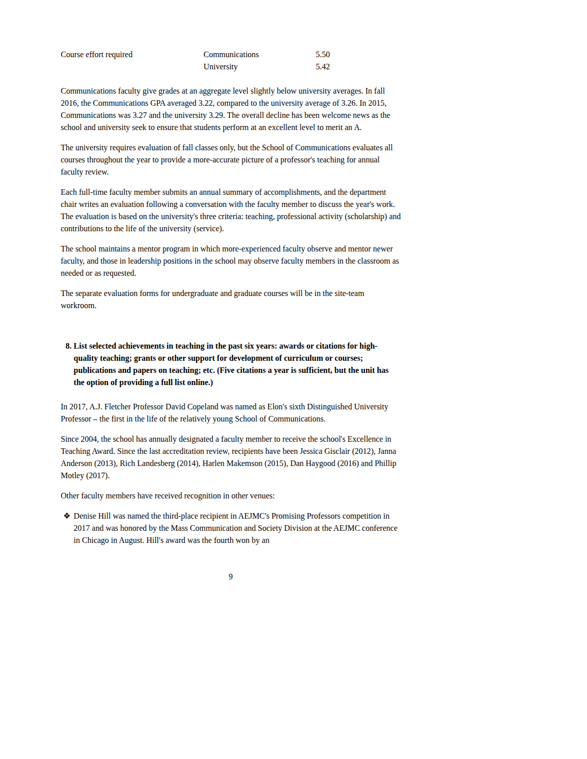Course effort required
Communications
5.50
University
5.42
Communications faculty give grades at an aggregate level slightly below university averages. In fall 2016, the Communications GPA averaged 3.22, compared to the university average of 3.26. In 2015, Communications was 3.27 and the university 3.29. The overall decline has been welcome news as the school and university seek to ensure that students perform at an excellent level to merit an A.
The university requires evaluation of fall classes only, but the School of Communications evaluates all courses throughout the year to provide a more-accurate picture of a professor's teaching for annual faculty review.
Each full-time faculty member submits an annual summary of accomplishments, and the department chair writes an evaluation following a conversation with the faculty member to discuss the year's work. The evaluation is based on the university's three criteria: teaching, professional activity (scholarship) and contributions to the life of the university (service).
The school maintains a mentor program in which more-experienced faculty observe and mentor newer faculty, and those in leadership positions in the school may observe faculty members in the classroom as needed or as requested.
The separate evaluation forms for undergraduate and graduate courses will be in the site-team workroom.
List selected achievements in teaching in the past six years: awards or citations for high-quality teaching; grants or other support for development of curriculum or courses; publications and papers on teaching; etc. (Five citations a year is sufficient, but the unit has the option of providing a full list online.)
In 2017, A.J. Fletcher Professor David Copeland was named as Elon's sixth Distinguished University Professor – the first in the life of the relatively young School of Communications.
Since 2004, the school has annually designated a faculty member to receive the school's Excellence in Teaching Award. Since the last accreditation review, recipients have been Jessica Gisclair (2012), Janna Anderson (2013), Rich Landesberg (2014), Harlen Makemson (2015), Dan Haygood (2016) and Phillip Motley (2017).
Other faculty members have received recognition in other venues:
Denise Hill was named the third-place recipient in AEJMC's Promising Professors competition in 2017 and was honored by the Mass Communication and Society Division at the AEJMC conference in Chicago in August. Hill's award was the fourth won by an
9